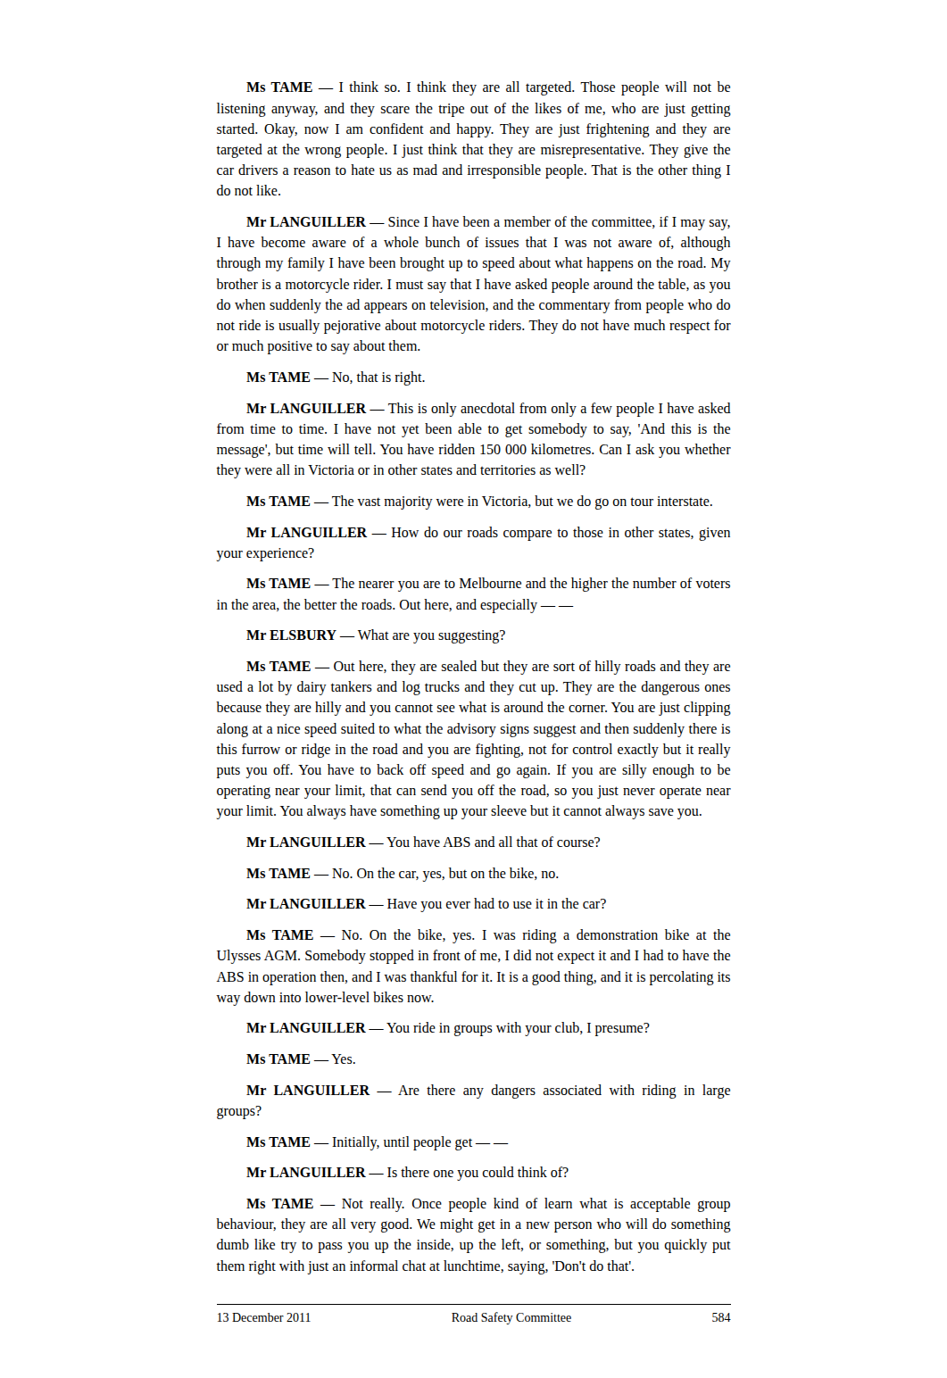Ms TAME — I think so. I think they are all targeted. Those people will not be listening anyway, and they scare the tripe out of the likes of me, who are just getting started. Okay, now I am confident and happy. They are just frightening and they are targeted at the wrong people. I just think that they are misrepresentative. They give the car drivers a reason to hate us as mad and irresponsible people. That is the other thing I do not like.
Mr LANGUILLER — Since I have been a member of the committee, if I may say, I have become aware of a whole bunch of issues that I was not aware of, although through my family I have been brought up to speed about what happens on the road. My brother is a motorcycle rider. I must say that I have asked people around the table, as you do when suddenly the ad appears on television, and the commentary from people who do not ride is usually pejorative about motorcycle riders. They do not have much respect for or much positive to say about them.
Ms TAME — No, that is right.
Mr LANGUILLER — This is only anecdotal from only a few people I have asked from time to time. I have not yet been able to get somebody to say, 'And this is the message', but time will tell. You have ridden 150 000 kilometres. Can I ask you whether they were all in Victoria or in other states and territories as well?
Ms TAME — The vast majority were in Victoria, but we do go on tour interstate.
Mr LANGUILLER — How do our roads compare to those in other states, given your experience?
Ms TAME — The nearer you are to Melbourne and the higher the number of voters in the area, the better the roads. Out here, and especially — —
Mr ELSBURY — What are you suggesting?
Ms TAME — Out here, they are sealed but they are sort of hilly roads and they are used a lot by dairy tankers and log trucks and they cut up. They are the dangerous ones because they are hilly and you cannot see what is around the corner. You are just clipping along at a nice speed suited to what the advisory signs suggest and then suddenly there is this furrow or ridge in the road and you are fighting, not for control exactly but it really puts you off. You have to back off speed and go again. If you are silly enough to be operating near your limit, that can send you off the road, so you just never operate near your limit. You always have something up your sleeve but it cannot always save you.
Mr LANGUILLER — You have ABS and all that of course?
Ms TAME — No. On the car, yes, but on the bike, no.
Mr LANGUILLER — Have you ever had to use it in the car?
Ms TAME — No. On the bike, yes. I was riding a demonstration bike at the Ulysses AGM. Somebody stopped in front of me, I did not expect it and I had to have the ABS in operation then, and I was thankful for it. It is a good thing, and it is percolating its way down into lower-level bikes now.
Mr LANGUILLER — You ride in groups with your club, I presume?
Ms TAME — Yes.
Mr LANGUILLER — Are there any dangers associated with riding in large groups?
Ms TAME — Initially, until people get — —
Mr LANGUILLER — Is there one you could think of?
Ms TAME — Not really. Once people kind of learn what is acceptable group behaviour, they are all very good. We might get in a new person who will do something dumb like try to pass you up the inside, up the left, or something, but you quickly put them right with just an informal chat at lunchtime, saying, 'Don't do that'.
13 December 2011
Road Safety Committee
584